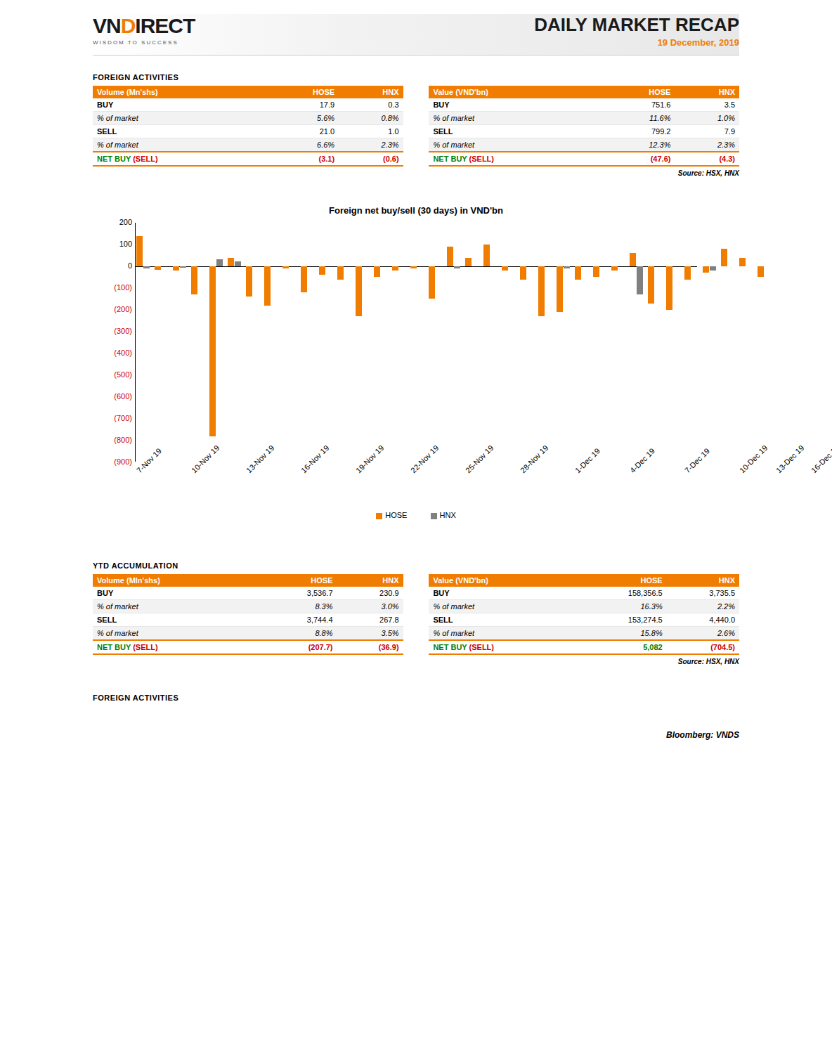VN DIRECT
WISDOM TO SUCCESS
DAILY MARKET RECAP
19 December, 2019
FOREIGN ACTIVITIES
| Volume (Mn'shs) | HOSE | HNX |
| --- | --- | --- |
| BUY | 17.9 | 0.3 |
| % of market | 5.6% | 0.8% |
| SELL | 21.0 | 1.0 |
| % of market | 6.6% | 2.3% |
| NET BUY (SELL) | (3.1) | (0.6) |
| Value (VND'bn) | HOSE | HNX |
| --- | --- | --- |
| BUY | 751.6 | 3.5 |
| % of market | 11.6% | 1.0% |
| SELL | 799.2 | 7.9 |
| % of market | 12.3% | 2.3% |
| NET BUY (SELL) | (47.6) | (4.3) |
Source: HSX, HNX
Foreign net buy/sell (30 days) in VND'bn
200
100
0
(100)
(200)
(300)
(400)
(500)
(600)
(700)
(800)
(900)
7-Nov 19
10-Nov 19
13-Nov 19
16-Nov 19
19-Nov 19
22-Nov 19
25-Nov 19
28-Nov 19
1-Dec 19
4-Dec 19
7-Dec 19
10-Dec 19
13-Dec 19
16-Dec 19
HOSE HNX
YTD ACCUMULATION
| Volume (Mln'shs) | HOSE | HNX |
| --- | --- | --- |
| BUY | 3,536.7 | 230.9 |
| % of market | 8.3% | 3.0% |
| SELL | 3,744.4 | 267.8 |
| % of market | 8.8% | 3.5% |
| NET BUY (SELL) | (207.7) | (36.9) |
| Value (VND'bn) | HOSE | HNX |
| --- | --- | --- |
| BUY | 158,356.5 | 3,735.5 |
| % of market | 16.3% | 2.2% |
| SELL | 153,274.5 | 4,440.0 |
| % of market | 15.8% | 2.6% |
| NET BUY (SELL) | 5,082 | (704.5) |
Source: HSX, HNX
FOREIGN ACTIVITIES
Bloomberg: VNDS